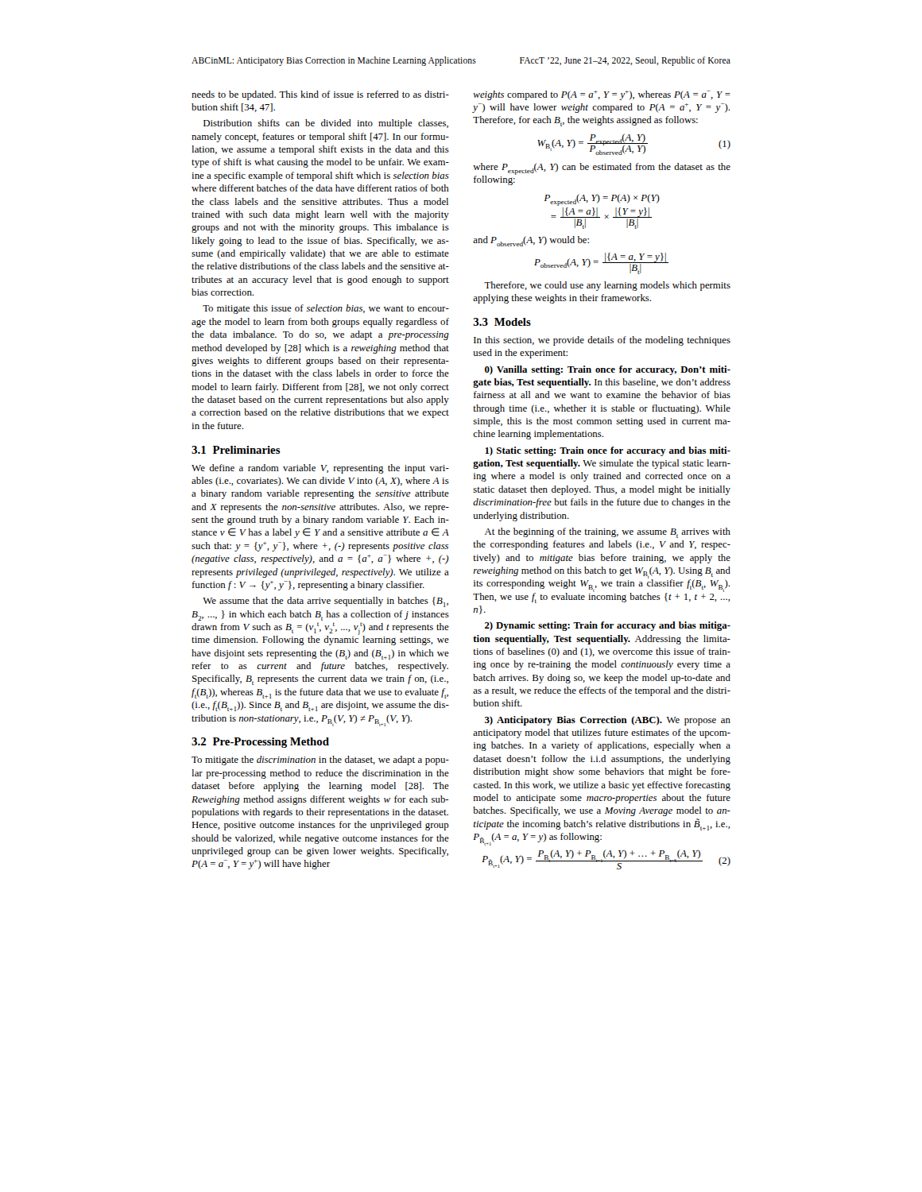ABCinML: Anticipatory Bias Correction in Machine Learning Applications
FAccT ’22, June 21–24, 2022, Seoul, Republic of Korea
needs to be updated. This kind of issue is referred to as distribution shift [34, 47].
Distribution shifts can be divided into multiple classes, namely concept, features or temporal shift [47]. In our formulation, we assume a temporal shift exists in the data and this type of shift is what causing the model to be unfair. We examine a specific example of temporal shift which is selection bias where different batches of the data have different ratios of both the class labels and the sensitive attributes. Thus a model trained with such data might learn well with the majority groups and not with the minority groups. This imbalance is likely going to lead to the issue of bias. Specifically, we assume (and empirically validate) that we are able to estimate the relative distributions of the class labels and the sensitive attributes at an accuracy level that is good enough to support bias correction.
To mitigate this issue of selection bias, we want to encourage the model to learn from both groups equally regardless of the data imbalance. To do so, we adapt a pre-processing method developed by [28] which is a reweighing method that gives weights to different groups based on their representations in the dataset with the class labels in order to force the model to learn fairly. Different from [28], we not only correct the dataset based on the current representations but also apply a correction based on the relative distributions that we expect in the future.
3.1 Preliminaries
We define a random variable V, representing the input variables (i.e., covariates). We can divide V into (A, X), where A is a binary random variable representing the sensitive attribute and X represents the non-sensitive attributes. Also, we represent the ground truth by a binary random variable Y. Each instance v ∈ V has a label y ∈ Y and a sensitive attribute a ∈ A such that: y = {y+, y−}, where +, (-) represents positive class (negative class, respectively), and a = {a+, a−} where +, (-) represents privileged (unprivileged, respectively). We utilize a function f : V → {y+, y−}, representing a binary classifier.
We assume that the data arrive sequentially in batches {B1, B2, ..., } in which each batch Bt has a collection of j instances drawn from V such as Bt = (v1t, v2t, ..., vjt) and t represents the time dimension. Following the dynamic learning settings, we have disjoint sets representing the (Bt) and (Bt+1) in which we refer to as current and future batches, respectively. Specifically, Bt represents the current data we train f on, (i.e., ft(Bt)), whereas Bt+1 is the future data that we use to evaluate ft, (i.e., ft(Bt+1)). Since Bt and Bt+1 are disjoint, we assume the distribution is non-stationary, i.e., PBt(V, Y) ≠ PBt+1(V, Y).
3.2 Pre-Processing Method
To mitigate the discrimination in the dataset, we adapt a popular pre-processing method to reduce the discrimination in the dataset before applying the learning model [28]. The Reweighing method assigns different weights w for each sub-populations with regards to their representations in the dataset. Hence, positive outcome instances for the unprivileged group should be valorized, while negative outcome instances for the unprivileged group can be given lower weights. Specifically, P(A = a−, Y = y+) will have higher
weights compared to P(A = a+, Y = y+), whereas P(A = a−, Y = y−) will have lower weight compared to P(A = a+, Y = y−). Therefore, for each Bt, the weights assigned as follows:
WBt(A, Y) = Pexpected(A, Y) Pobserved(A, Y)
(1)
where Pexpected(A, Y) can be estimated from the dataset as the following:
Pexpected(A, Y) = P(A) × P(Y) = |{A = a}| |Bt| × |{Y = y}| |Bt|
and Pobserved(A, Y) would be:
Pobserved(A, Y) = |{A = a, Y = y}| |Bt|
Therefore, we could use any learning models which permits applying these weights in their frameworks.
3.3 Models
In this section, we provide details of the modeling techniques used in the experiment:
0) Vanilla setting: Train once for accuracy, Don’t mitigate bias, Test sequentially. In this baseline, we don’t address fairness at all and we want to examine the behavior of bias through time (i.e., whether it is stable or fluctuating). While simple, this is the most common setting used in current machine learning implementations.
1) Static setting: Train once for accuracy and bias mitigation, Test sequentially. We simulate the typical static learning where a model is only trained and corrected once on a static dataset then deployed. Thus, a model might be initially discrimination-free but fails in the future due to changes in the underlying distribution.
At the beginning of the training, we assume Bt arrives with the corresponding features and labels (i.e., V and Y, respectively) and to mitigate bias before training, we apply the reweighing method on this batch to get WBt(A, Y). Using Bt and its corresponding weight WBt, we train a classifier ft(Bt, WBt). Then, we use ft to evaluate incoming batches {t + 1, t + 2, ..., n}.
2) Dynamic setting: Train for accuracy and bias mitigation sequentially, Test sequentially. Addressing the limitations of baselines (0) and (1), we overcome this issue of training once by re-training the model continuously every time a batch arrives. By doing so, we keep the model up-to-date and as a result, we reduce the effects of the temporal and the distribution shift.
3) Anticipatory Bias Correction (ABC). We propose an anticipatory model that utilizes future estimates of the upcoming batches. In a variety of applications, especially when a dataset doesn’t follow the i.i.d assumptions, the underlying distribution might show some behaviors that might be forecasted. In this work, we utilize a basic yet effective forecasting model to anticipate some macro-properties about the future batches. Specifically, we use a Moving Average model to anticipate the incoming batch’s relative distributions in B̃t+1, i.e., PB̃t+1(A = a, Y = y) as following:
PB̃t+1(A, Y) = PBt(A, Y) + PBt−1(A, Y) + … + PBt−S(A, Y) S
(2)